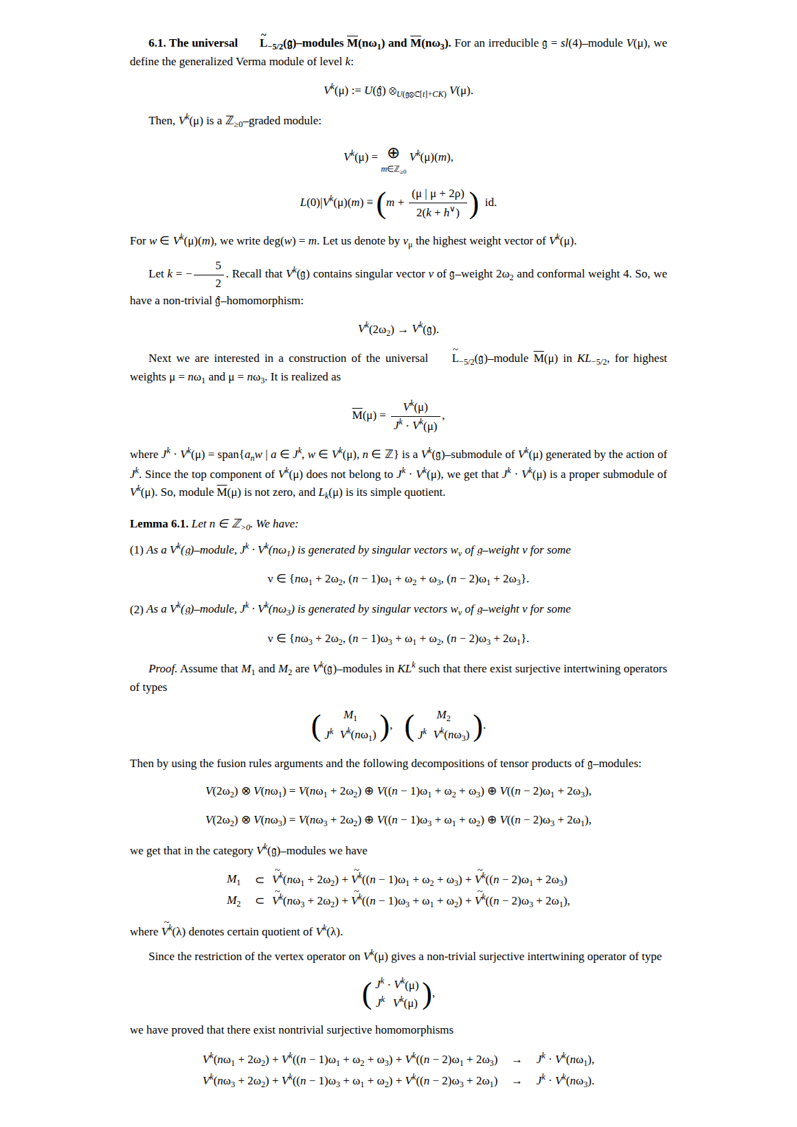6.1. The universal ~L−5/2(𝔤)–modules M(nω1) and M(nω3). For an irreducible 𝔤 = sl(4)–module V(μ), we define the generalized Verma module of level k:
Vk(μ) := U(𝔤̂) ⊗U(𝔤⊗ℂ[t]+CK) V(μ).
Then, Vk(μ) is a ℤ≥0–graded module:
Vk(μ) = ⊕m∈ℤ≥0 Vk(μ)(m),
L(0)|Vk(μ)(m) ≡ (m + (μ | μ + 2ρ) 2(k + h∨)) id.
For w ∈ Vk(μ)(m), we write deg(w) = m. Let us denote by vμ the highest weight vector of Vk(μ).
Let k = −52. Recall that Vk(𝔤) contains singular vector v of 𝔤–weight 2ω2 and conformal weight 4. So, we have a non-trivial 𝔤̂–homomorphism:
Vk(2ω2) → Vk(𝔤).
Next we are interested in a construction of the universal ~L−5/2(𝔤)–module M(μ) in KL−5/2, for highest weights μ = nω1 and μ = nω3. It is realized as
M(μ) = Vk(μ) Jk · Vk(μ),
where Jk · Vk(μ) = span{anw | a ∈ Jk, w ∈ Vk(μ), n ∈ ℤ} is a Vk(𝔤)–submodule of Vk(μ) generated by the action of Jk. Since the top component of Vk(μ) does not belong to Jk · Vk(μ), we get that Jk · Vk(μ) is a proper submodule of Vk(μ). So, module M(μ) is not zero, and Lk(μ) is its simple quotient.
Lemma 6.1. Let n ∈ ℤ>0. We have:
(1) As a Vk(𝔤)–module, Jk · Vk(nω1) is generated by singular vectors wν of 𝔤–weight ν for some
ν ∈ {nω1 + 2ω2, (n − 1)ω1 + ω2 + ω3, (n − 2)ω1 + 2ω3}.
(2) As a Vk(𝔤)–module, Jk · Vk(nω3) is generated by singular vectors wν of 𝔤–weight ν for some
ν ∈ {nω3 + 2ω2, (n − 1)ω3 + ω1 + ω2, (n − 2)ω3 + 2ω1}.
Proof. Assume that M1 and M2 are Vk(𝔤)–modules in KLk such that there exist surjective intertwining operators of types
(
| M 1 |
| J k | V k ( n ω 1 ) |
), (
| M 2 |
| J k | V k ( n ω 3 ) |
).
Then by using the fusion rules arguments and the following decompositions of tensor products of 𝔤–modules:
V(2ω2) ⊗ V(nω1) = V(nω1 + 2ω2) ⊕ V((n − 1)ω1 + ω2 + ω3) ⊕ V((n − 2)ω1 + 2ω3),
V(2ω2) ⊗ V(nω3) = V(nω3 + 2ω2) ⊕ V((n − 1)ω3 + ω1 + ω2) ⊕ V((n − 2)ω3 + 2ω1),
we get that in the category Vk(𝔤)–modules we have
| M 1 | ⊂ | ~ V k ( n ω 1 + 2ω 2 ) + ~ V k (( n − 1)ω 1 + ω 2 + ω 3 ) + ~ V k (( n − 2)ω 1 + 2ω 3 ) |
| M 2 | ⊂ | ~ V k ( n ω 3 + 2ω 2 ) + ~ V k (( n − 1)ω 3 + ω 1 + ω 2 ) + ~ V k (( n − 2)ω 3 + 2ω 1 ), |
where ~Vk(λ) denotes certain quotient of Vk(λ).
Since the restriction of the vertex operator on Vk(μ) gives a non-trivial surjective intertwining operator of type
(
| J k · V k (μ) |
| J k | V k (μ) |
),
we have proved that there exist nontrivial surjective homomorphisms
| V k ( n ω 1 + 2ω 2 ) + V k (( n − 1)ω 1 + ω 2 + ω 3 ) + V k (( n − 2)ω 1 + 2ω 3 ) | → | J k · V k ( n ω 1 ), |
| V k ( n ω 3 + 2ω 2 ) + V k (( n − 1)ω 3 + ω 1 + ω 2 ) + V k (( n − 2)ω 3 + 2ω 1 ) | → | J k · V k ( n ω 3 ). |